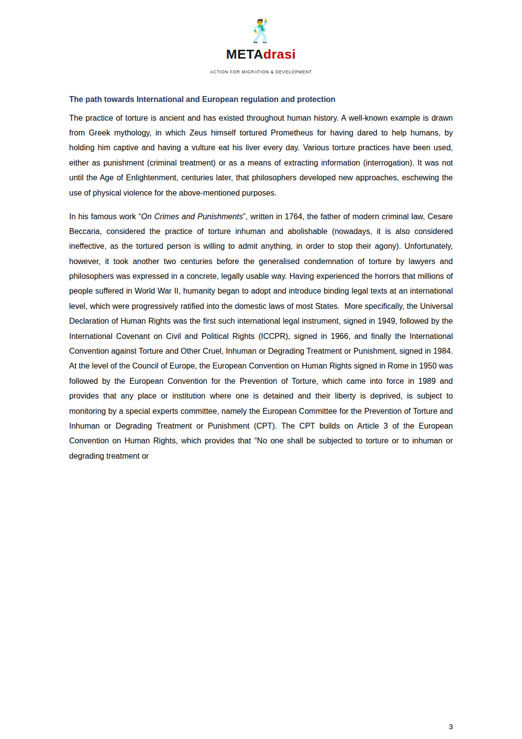🕺
META drasi
ACTION FOR MIGRATION & DEVELOPMENT
The path towards International and European regulation and protection
The practice of torture is ancient and has existed throughout human history. A well-known example is drawn from Greek mythology, in which Zeus himself tortured Prometheus for having dared to help humans, by holding him captive and having a vulture eat his liver every day. Various torture practices have been used, either as punishment (criminal treatment) or as a means of extracting information (interrogation). It was not until the Age of Enlightenment, centuries later, that philosophers developed new approaches, eschewing the use of physical violence for the above-mentioned purposes.
In his famous work “On Crimes and Punishments”, written in 1764, the father of modern criminal law, Cesare Beccaria, considered the practice of torture inhuman and abolishable (nowadays, it is also considered ineffective, as the tortured person is willing to admit anything, in order to stop their agony). Unfortunately, however, it took another two centuries before the generalised condemnation of torture by lawyers and philosophers was expressed in a concrete, legally usable way. Having experienced the horrors that millions of people suffered in World War II, humanity began to adopt and introduce binding legal texts at an international level, which were progressively ratified into the domestic laws of most States. More specifically, the Universal Declaration of Human Rights was the first such international legal instrument, signed in 1949, followed by the International Covenant on Civil and Political Rights (ICCPR), signed in 1966, and finally the International Convention against Torture and Other Cruel, Inhuman or Degrading Treatment or Punishment, signed in 1984. At the level of the Council of Europe, the European Convention on Human Rights signed in Rome in 1950 was followed by the European Convention for the Prevention of Torture, which came into force in 1989 and provides that any place or institution where one is detained and their liberty is deprived, is subject to monitoring by a special experts committee, namely the European Committee for the Prevention of Torture and Inhuman or Degrading Treatment or Punishment (CPT). The CPT builds on Article 3 of the European Convention on Human Rights, which provides that “No one shall be subjected to torture or to inhuman or degrading treatment or
3